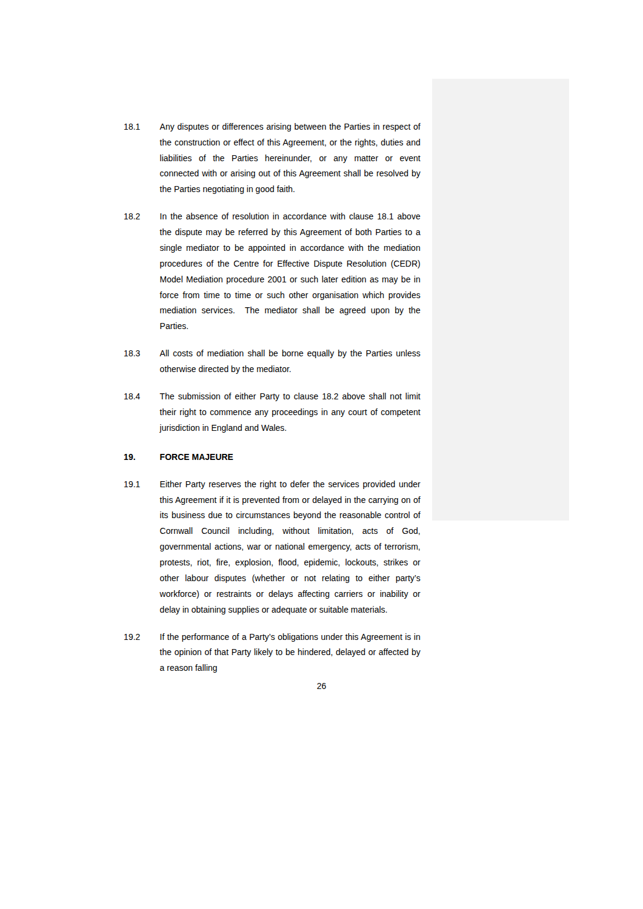18.1
Any disputes or differences arising between the Parties in respect of the construction or effect of this Agreement, or the rights, duties and liabilities of the Parties hereinunder, or any matter or event connected with or arising out of this Agreement shall be resolved by the Parties negotiating in good faith.
18.2
In the absence of resolution in accordance with clause 18.1 above the dispute may be referred by this Agreement of both Parties to a single mediator to be appointed in accordance with the mediation procedures of the Centre for Effective Dispute Resolution (CEDR) Model Mediation procedure 2001 or such later edition as may be in force from time to time or such other organisation which provides mediation services. The mediator shall be agreed upon by the Parties.
18.3
All costs of mediation shall be borne equally by the Parties unless otherwise directed by the mediator.
18.4
The submission of either Party to clause 18.2 above shall not limit their right to commence any proceedings in any court of competent jurisdiction in England and Wales.
19. FORCE MAJEURE
19.1
Either Party reserves the right to defer the services provided under this Agreement if it is prevented from or delayed in the carrying on of its business due to circumstances beyond the reasonable control of Cornwall Council including, without limitation, acts of God, governmental actions, war or national emergency, acts of terrorism, protests, riot, fire, explosion, flood, epidemic, lockouts, strikes or other labour disputes (whether or not relating to either party’s workforce) or restraints or delays affecting carriers or inability or delay in obtaining supplies or adequate or suitable materials.
19.2
If the performance of a Party’s obligations under this Agreement is in the opinion of that Party likely to be hindered, delayed or affected by a reason falling
26